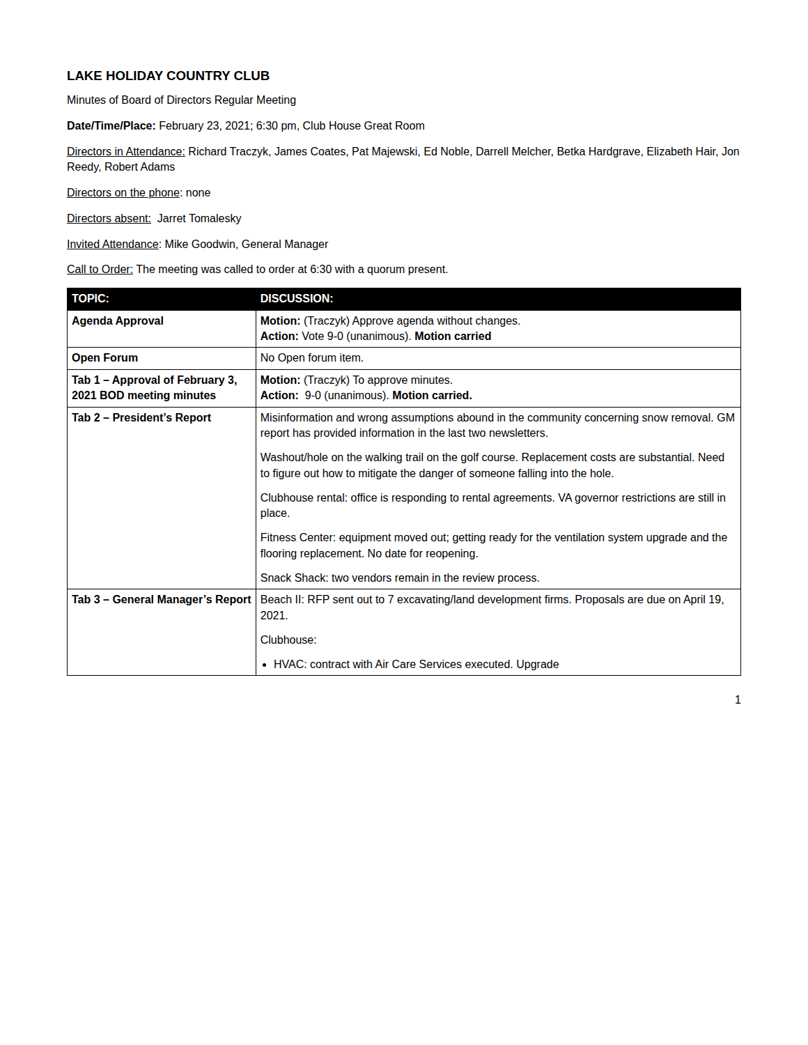LAKE HOLIDAY COUNTRY CLUB
Minutes of Board of Directors Regular Meeting
Date/Time/Place: February 23, 2021; 6:30 pm, Club House Great Room
Directors in Attendance: Richard Traczyk, James Coates, Pat Majewski, Ed Noble, Darrell Melcher, Betka Hardgrave, Elizabeth Hair, Jon Reedy, Robert Adams
Directors on the phone: none
Directors absent: Jarret Tomalesky
Invited Attendance: Mike Goodwin, General Manager
Call to Order: The meeting was called to order at 6:30 with a quorum present.
| TOPIC: | DISCUSSION: |
| --- | --- |
| Agenda Approval | Motion: (Traczyk) Approve agenda without changes. Action: Vote 9-0 (unanimous). Motion carried |
| Open Forum | No Open forum item. |
| Tab 1 – Approval of February 3, 2021 BOD meeting minutes | Motion: (Traczyk) To approve minutes. Action: 9-0 (unanimous). Motion carried. |
| Tab 2 – President’s Report | Misinformation and wrong assumptions abound in the community concerning snow removal. GM report has provided information in the last two newsletters. Washout/hole on the walking trail on the golf course. Replacement costs are substantial. Need to figure out how to mitigate the danger of someone falling into the hole. Clubhouse rental: office is responding to rental agreements. VA governor restrictions are still in place. Fitness Center: equipment moved out; getting ready for the ventilation system upgrade and the flooring replacement. No date for reopening. Snack Shack: two vendors remain in the review process. |
| Tab 3 – General Manager’s Report | Beach II: RFP sent out to 7 excavating/land development firms. Proposals are due on April 19, 2021. Clubhouse: HVAC: contract with Air Care Services executed. Upgrade |
1